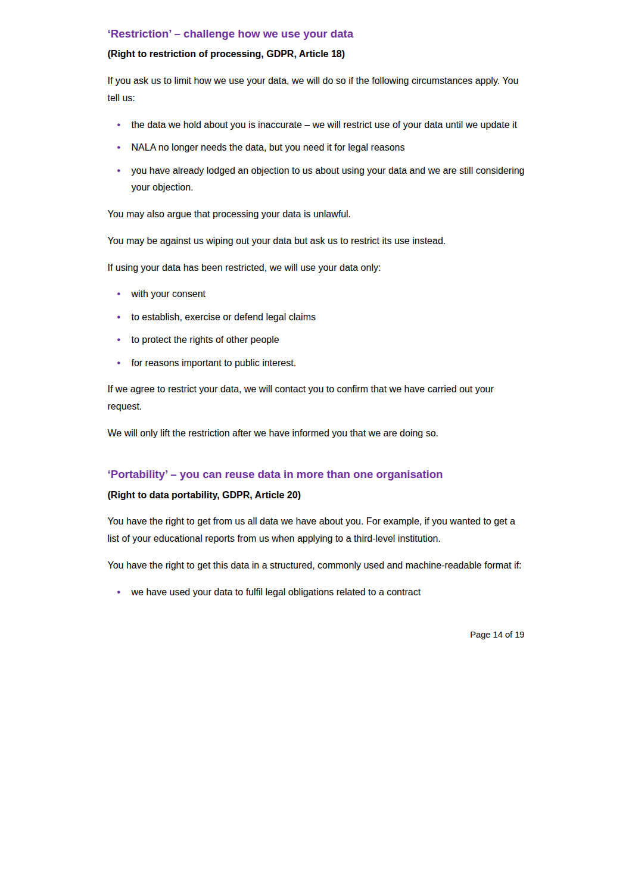‘Restriction’ – challenge how we use your data
(Right to restriction of processing, GDPR, Article 18)
If you ask us to limit how we use your data, we will do so if the following circumstances apply. You tell us:
the data we hold about you is inaccurate – we will restrict use of your data until we update it
NALA no longer needs the data, but you need it for legal reasons
you have already lodged an objection to us about using your data and we are still considering your objection.
You may also argue that processing your data is unlawful.
You may be against us wiping out your data but ask us to restrict its use instead.
If using your data has been restricted, we will use your data only:
with your consent
to establish, exercise or defend legal claims
to protect the rights of other people
for reasons important to public interest.
If we agree to restrict your data, we will contact you to confirm that we have carried out your request.
We will only lift the restriction after we have informed you that we are doing so.
‘Portability’ – you can reuse data in more than one organisation
(Right to data portability, GDPR, Article 20)
You have the right to get from us all data we have about you. For example, if you wanted to get a list of your educational reports from us when applying to a third-level institution.
You have the right to get this data in a structured, commonly used and machine-readable format if:
we have used your data to fulfil legal obligations related to a contract
Page 14 of 19